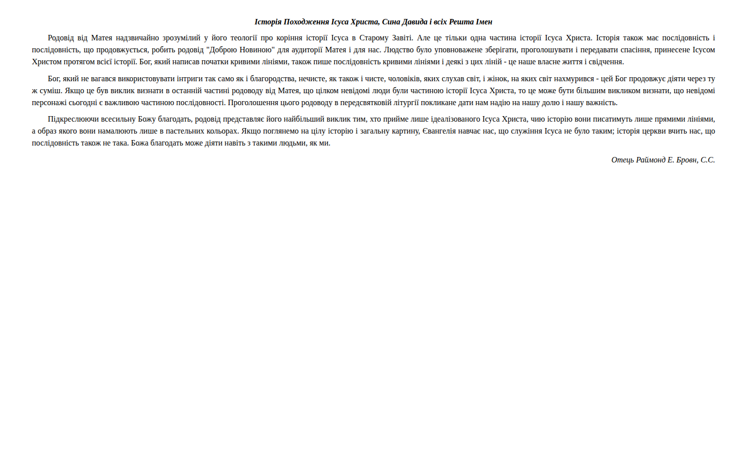Історія Походження Ісуса Христа, Сина Давида і всіх Решта Імен
Родовід від Матея надзвичайно зрозумілий у його теології про коріння історії Ісуса в Старому Завіті. Але це тільки одна частина історії Ісуса Христа. Історія також має послідовність і послідовність, що продовжується, робить родовід "Доброю Новиною" для аудиторії Матея і для нас. Людство було уповноважене зберігати, проголошувати і передавати спасіння, принесене Ісусом Христом протягом всієї історії. Бог, який написав початки кривими лініями, також пише послідовність кривими лініями і деякі з цих ліній - це наше власне життя і свідчення.
Бог, який не вагався використовувати інтриги так само як і благородства, нечисте, як також і чисте, чоловіків, яких слухав світ, і жінок, на яких світ нахмурився - цей Бог продовжує діяти через ту ж суміш. Якщо це був виклик визнати в останній частині родоводу від Матея, що цілком невідомі люди були частиною історії Ісуса Христа, то це може бути більшим викликом визнати, що невідомі персонажі сьогодні є важливою частиною послідовності. Проголошення цього родоводу в передсвятковій літургії покликане дати нам надію на нашу долю і нашу важність.
Підкреслюючи всесильну Божу благодать, родовід представляє його найбільший виклик тим, хто прийме лише ідеалізованого Ісуса Христа, чию історію вони писатимуть лише прямими лініями, а образ якого вони намалюють лише в пастельних кольорах. Якщо поглянемо на цілу історію і загальну картину, Євангелія навчає нас, що служіння Ісуса не було таким; історія церкви вчить нас, що послідовність також не така. Божа благодать може діяти навіть з такими людьми, як ми.
Отець Раймонд Е. Бровн, С.С.